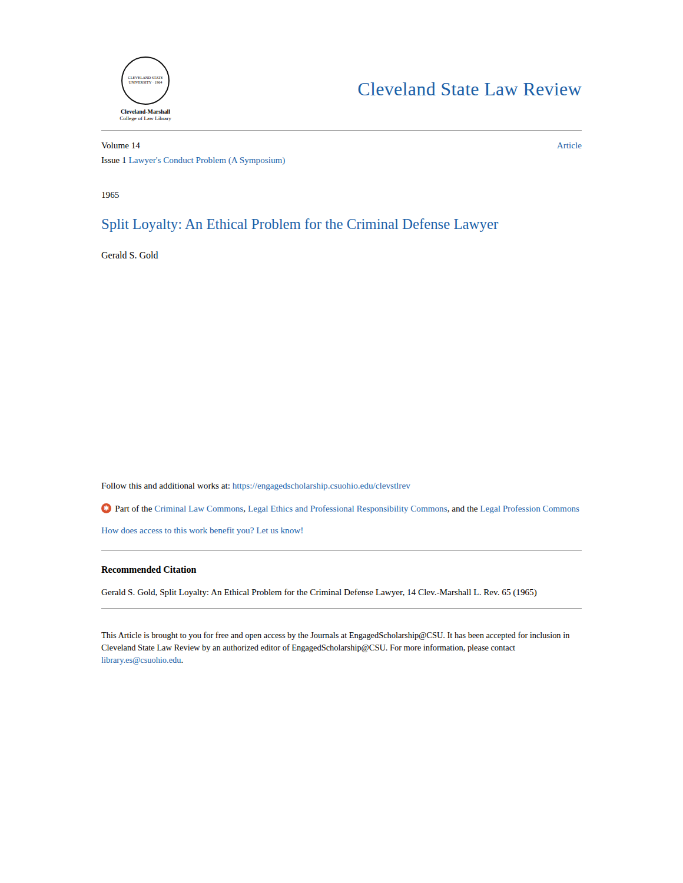CLEVELAND STATE UNIVERSITY · 1964
Cleveland-Marshall
College of Law Library
Cleveland State Law Review
Volume 14
Issue 1 Lawyer's Conduct Problem (A Symposium)
Article
1965
Split Loyalty: An Ethical Problem for the Criminal Defense Lawyer
Gerald S. Gold
Follow this and additional works at: https://engagedscholarship.csuohio.edu/clevstlrev
✱ Part of the Criminal Law Commons, Legal Ethics and Professional Responsibility Commons, and the Legal Profession Commons
How does access to this work benefit you? Let us know!
Recommended Citation
Gerald S. Gold, Split Loyalty: An Ethical Problem for the Criminal Defense Lawyer, 14 Clev.-Marshall L. Rev. 65 (1965)
This Article is brought to you for free and open access by the Journals at EngagedScholarship@CSU. It has been accepted for inclusion in Cleveland State Law Review by an authorized editor of EngagedScholarship@CSU. For more information, please contact library.es@csuohio.edu.